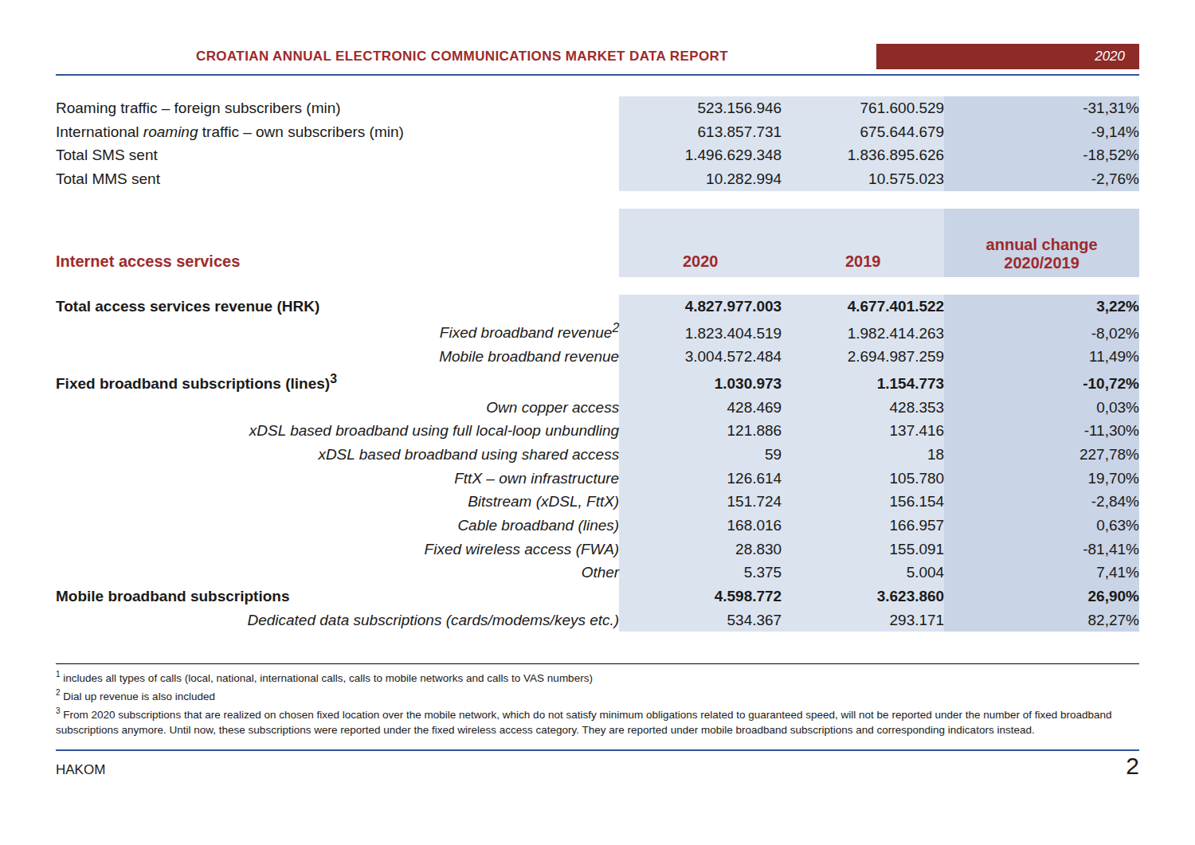CROATIAN ANNUAL ELECTRONIC COMMUNICATIONS MARKET DATA REPORT
2020
| Roaming traffic – foreign subscribers (min) | 523.156.946 | 761.600.529 | -31,31% |
| International roaming traffic – own subscribers (min) | 613.857.731 | 675.644.679 | -9,14% |
| Total SMS sent | 1.496.629.348 | 1.836.895.626 | -18,52% |
| Total MMS sent | 10.282.994 | 10.575.023 | -2,76% |
| Internet access services | 2020 | 2019 | annual change 2020/2019 |
| Total access services revenue (HRK) | 4.827.977.003 | 4.677.401.522 | 3,22% |
| Fixed broadband revenue 2 | 1.823.404.519 | 1.982.414.263 | -8,02% |
| Mobile broadband revenue | 3.004.572.484 | 2.694.987.259 | 11,49% |
| Fixed broadband subscriptions (lines) 3 | 1.030.973 | 1.154.773 | -10,72% |
| Own copper access | 428.469 | 428.353 | 0,03% |
| xDSL based broadband using full local-loop unbundling | 121.886 | 137.416 | -11,30% |
| xDSL based broadband using shared access | 59 | 18 | 227,78% |
| FttX – own infrastructure | 126.614 | 105.780 | 19,70% |
| Bitstream (xDSL, FttX) | 151.724 | 156.154 | -2,84% |
| Cable broadband (lines) | 168.016 | 166.957 | 0,63% |
| Fixed wireless access (FWA) | 28.830 | 155.091 | -81,41% |
| Other | 5.375 | 5.004 | 7,41% |
| Mobile broadband subscriptions | 4.598.772 | 3.623.860 | 26,90% |
| Dedicated data subscriptions (cards/modems/keys etc.) | 534.367 | 293.171 | 82,27% |
1 includes all types of calls (local, national, international calls, calls to mobile networks and calls to VAS numbers)
2 Dial up revenue is also included
3 From 2020 subscriptions that are realized on chosen fixed location over the mobile network, which do not satisfy minimum obligations related to guaranteed speed, will not be reported under the number of fixed broadband subscriptions anymore. Until now, these subscriptions were reported under the fixed wireless access category. They are reported under mobile broadband subscriptions and corresponding indicators instead.
HAKOM
2